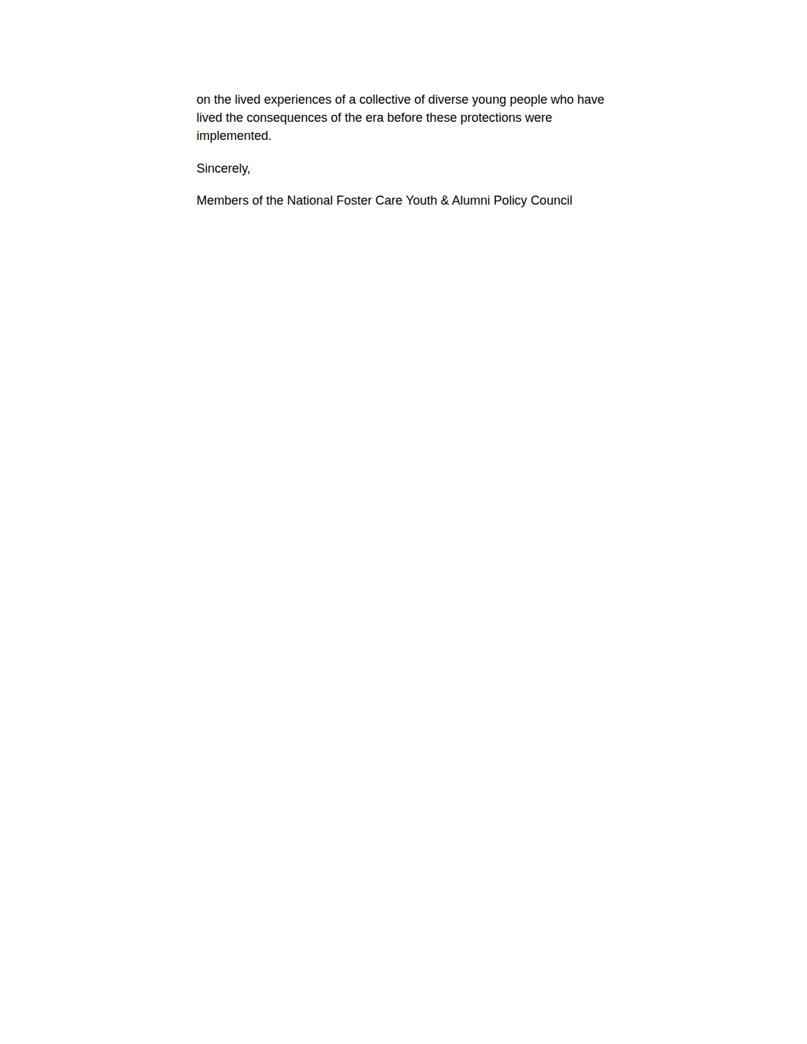on the lived experiences of a collective of diverse young people who have lived the consequences of the era before these protections were implemented.
Sincerely,
Members of the National Foster Care Youth & Alumni Policy Council